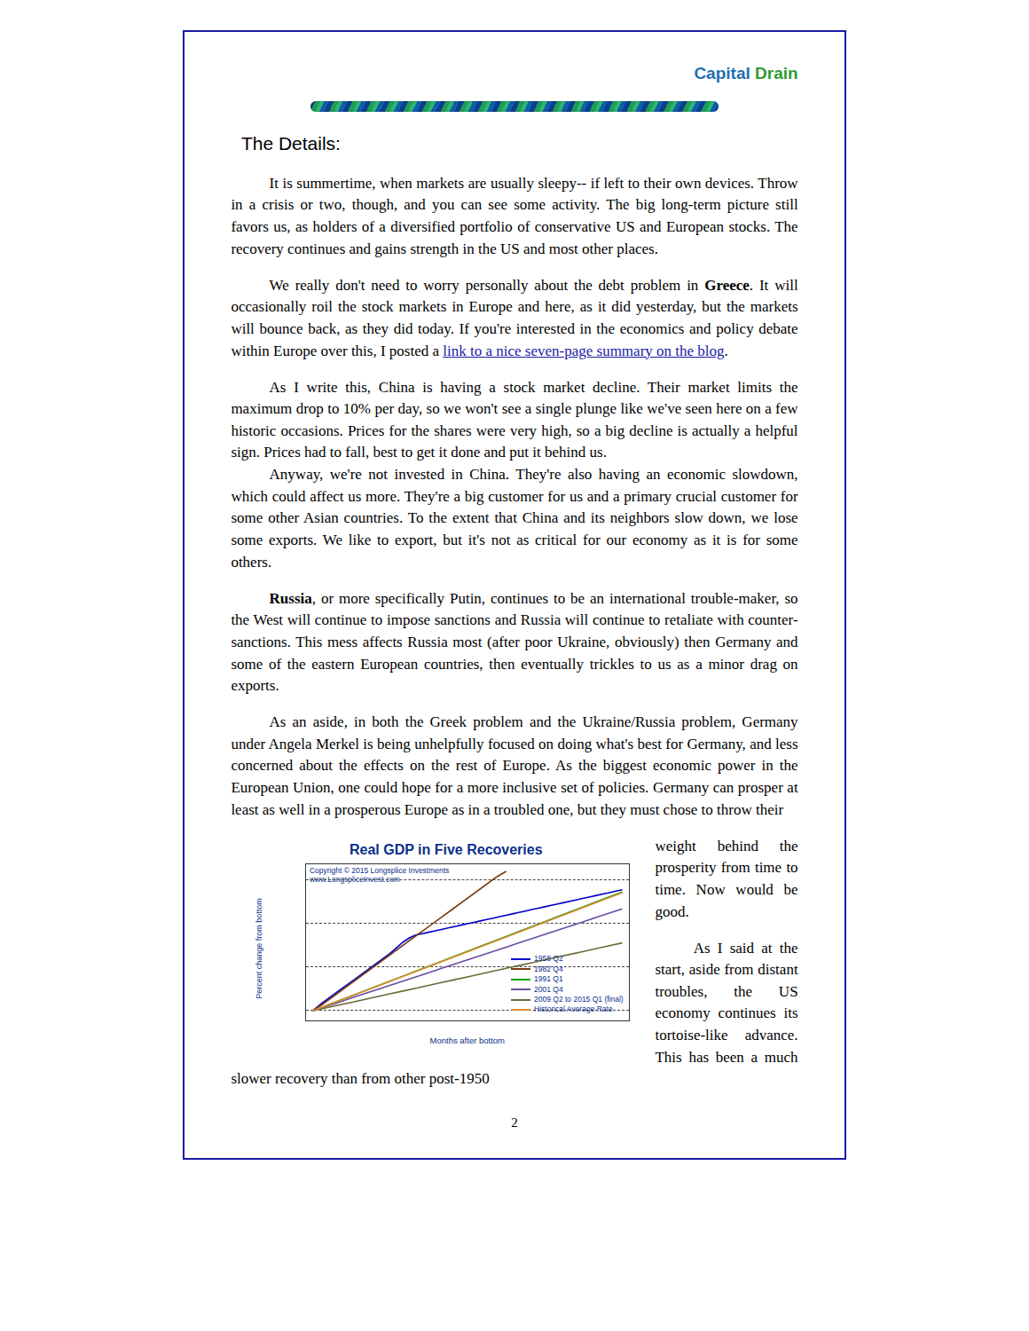Capital Drain
The Details:
It is summertime, when markets are usually sleepy-- if left to their own devices. Throw in a crisis or two, though, and you can see some activity. The big long-term picture still favors us, as holders of a diversified portfolio of conservative US and European stocks. The recovery continues and gains strength in the US and most other places.
We really don't need to worry personally about the debt problem in Greece. It will occasionally roil the stock markets in Europe and here, as it did yesterday, but the markets will bounce back, as they did today. If you're interested in the economics and policy debate within Europe over this, I posted a link to a nice seven-page summary on the blog.
As I write this, China is having a stock market decline. Their market limits the maximum drop to 10% per day, so we won't see a single plunge like we've seen here on a few historic occasions. Prices for the shares were very high, so a big decline is actually a helpful sign. Prices had to fall, best to get it done and put it behind us.
Anyway, we're not invested in China. They're also having an economic slowdown, which could affect us more. They're a big customer for us and a primary crucial customer for some other Asian countries. To the extent that China and its neighbors slow down, we lose some exports. We like to export, but it's not as critical for our economy as it is for some others.
Russia, or more specifically Putin, continues to be an international trouble-maker, so the West will continue to impose sanctions and Russia will continue to retaliate with counter-sanctions. This mess affects Russia most (after poor Ukraine, obviously) then Germany and some of the eastern European countries, then eventually trickles to us as a minor drag on exports.
As an aside, in both the Greek problem and the Ukraine/Russia problem, Germany under Angela Merkel is being unhelpfully focused on doing what's best for Germany, and less concerned about the effects on the rest of Europe. As the biggest economic power in the European Union, one could hope for a more inclusive set of policies. Germany can prosper at least as well in a prosperous Europe as in a troubled one, but they must chose to throw their
Real GDP in Five Recoveries
Copyright © 2015 Longsplice Investments
www.LongspliceInvest.com
0
5
10
15
0 20 40 60 80
1958 Q2
1982 Q4
1991 Q1
2001 Q4
2009 Q2 to 2015 Q1 (final)
Historical Average Rate
Percent change from bottom
Months after bottom
weight behind the prosperity from time to time. Now would be good.
As I said at the start, aside from distant troubles, the US economy continues its tortoise-like advance. This has been a much slower recovery than from other post-1950
2